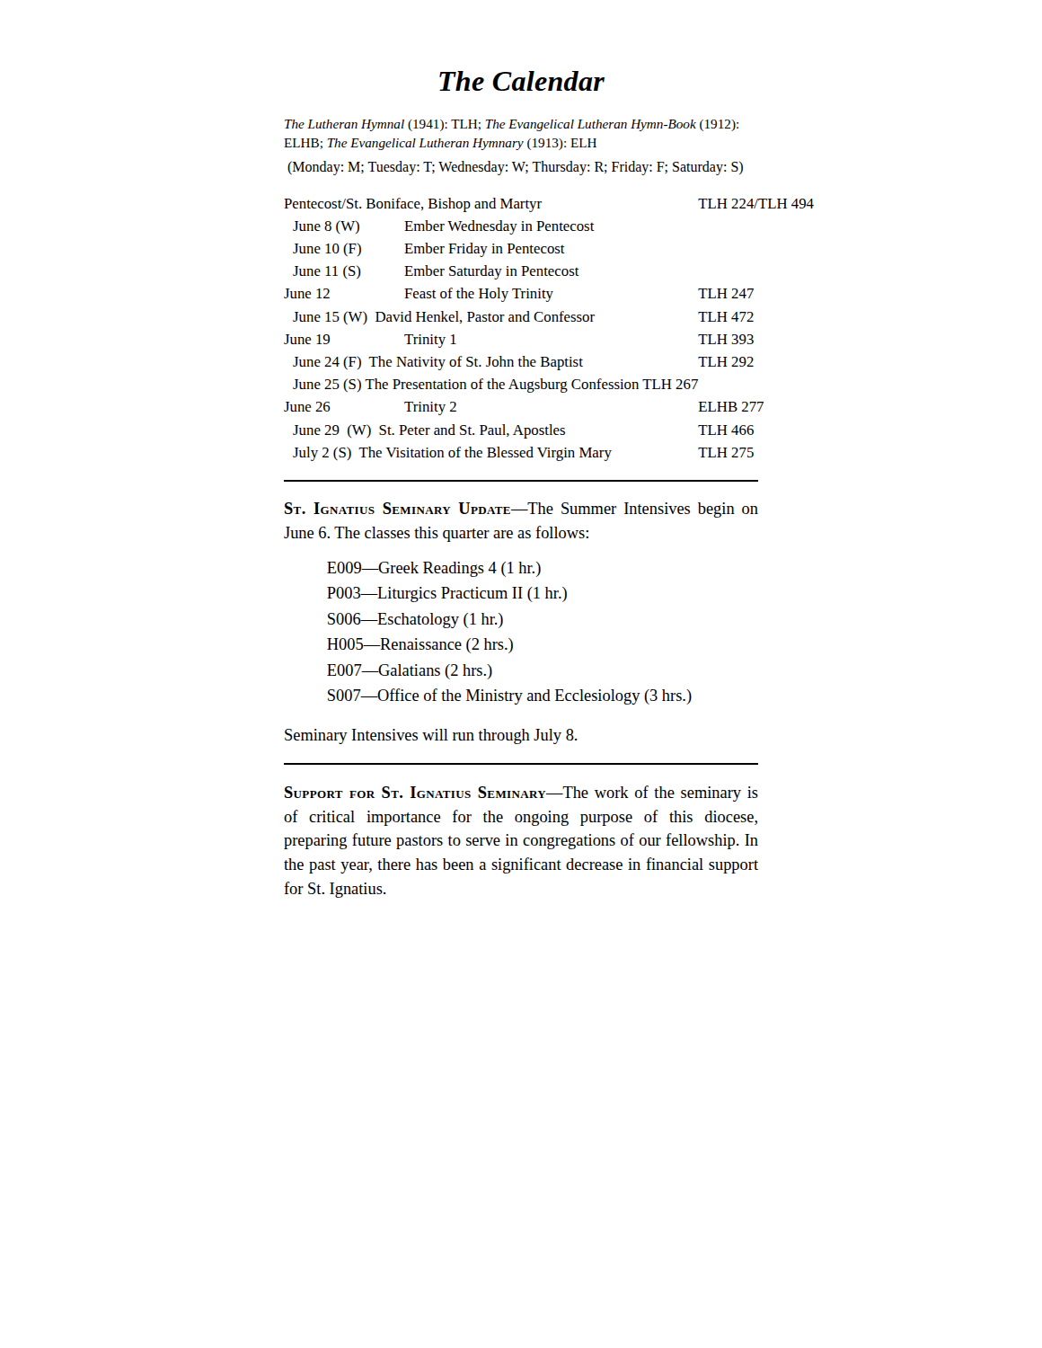The Calendar
The Lutheran Hymnal (1941): TLH; The Evangelical Lutheran Hymn-Book (1912): ELHB; The Evangelical Lutheran Hymnary (1913): ELH
(Monday: M; Tuesday: T; Wednesday: W; Thursday: R; Friday: F; Saturday: S)
| Pentecost/St. Boniface, Bishop and Martyr | TLH 224/TLH 494 |
| June 8 (W) | Ember Wednesday in Pentecost | |
| June 10 (F) | Ember Friday in Pentecost | |
| June 11 (S) | Ember Saturday in Pentecost | |
| June 12 | Feast of the Holy Trinity | TLH 247 |
| June 15 (W) David Henkel, Pastor and Confessor | TLH 472 |
| June 19 | Trinity 1 | TLH 393 |
| June 24 (F) The Nativity of St. John the Baptist | TLH 292 |
| June 25 (S) The Presentation of the Augsburg Confession TLH 267 | |
| June 26 | Trinity 2 | ELHB 277 |
| June 29 (W) St. Peter and St. Paul, Apostles | TLH 466 |
| July 2 (S) The Visitation of the Blessed Virgin Mary | TLH 275 |
St. Ignatius Seminary Update—The Summer Intensives begin on June 6. The classes this quarter are as follows:
E009—Greek Readings 4 (1 hr.)
P003—Liturgics Practicum II (1 hr.)
S006—Eschatology (1 hr.)
H005—Renaissance (2 hrs.)
E007—Galatians (2 hrs.)
S007—Office of the Ministry and Ecclesiology (3 hrs.)
Seminary Intensives will run through July 8.
Support for St. Ignatius Seminary—The work of the seminary is of critical importance for the ongoing purpose of this diocese, preparing future pastors to serve in congregations of our fellowship. In the past year, there has been a significant decrease in financial support for St. Ignatius.